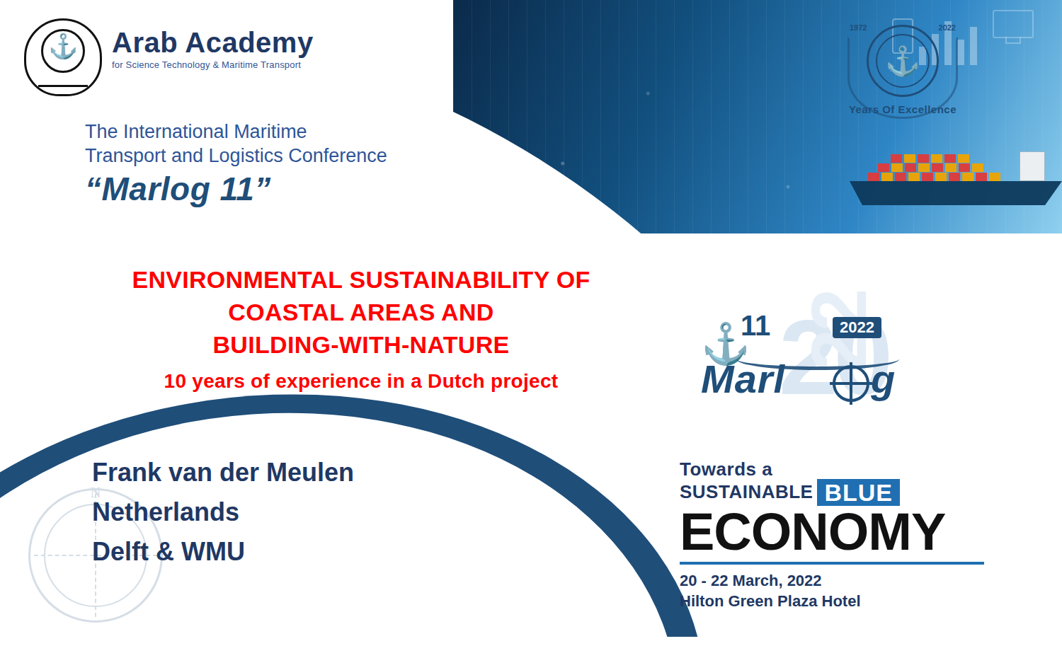N
⚓
Arab Academy
for Science Technology & Maritime Transport
The International Maritime
Transport and Logistics Conference “Marlog 11”
19722022
⚓
Years Of Excellence
ENVIRONMENTAL SUSTAINABILITY OF
COASTAL AREAS AND
BUILDING-WITH-NATURE 10 years of experience in a Dutch project
Frank van der Meulen
Netherlands
Delft & WMU
20
22
⚓
11
2022
Marl
g
Towards a
SUSTAINABLEBLUE
ECONOMY
20 - 22 March, 2022
Hilton Green Plaza Hotel